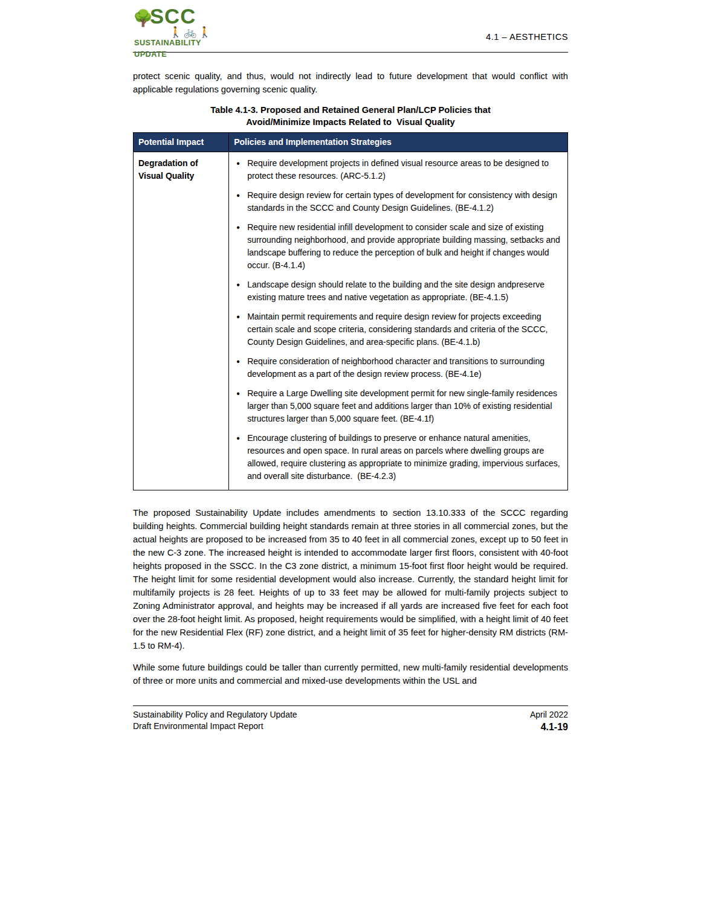🌳
SCC
🚶🚲🚶
SUSTAINABILITY UPDATE
4.1 – AESTHETICS
protect scenic quality, and thus, would not indirectly lead to future development that would conflict with applicable regulations governing scenic quality.
Table 4.1-3. Proposed and Retained General Plan/LCP Policies that
Avoid/Minimize Impacts Related to Visual Quality
| Potential Impact | Policies and Implementation Strategies |
| --- | --- |
| Degradation of Visual Quality | Require development projects in defined visual resource areas to be designed to protect these resources. (ARC-5.1.2) Require design review for certain types of development for consistency with design standards in the SCCC and County Design Guidelines. (BE-4.1.2) Require new residential infill development to consider scale and size of existing surrounding neighborhood, and provide appropriate building massing, setbacks and landscape buffering to reduce the perception of bulk and height if changes would occur. (B-4.1.4) Landscape design should relate to the building and the site design andpreserve existing mature trees and native vegetation as appropriate. (BE-4.1.5) Maintain permit requirements and require design review for projects exceeding certain scale and scope criteria, considering standards and criteria of the SCCC, County Design Guidelines, and area-specific plans. (BE-4.1.b) Require consideration of neighborhood character and transitions to surrounding development as a part of the design review process. (BE-4.1e) Require a Large Dwelling site development permit for new single-family residences larger than 5,000 square feet and additions larger than 10% of existing residential structures larger than 5,000 square feet. (BE-4.1f) Encourage clustering of buildings to preserve or enhance natural amenities, resources and open space. In rural areas on parcels where dwelling groups are allowed, require clustering as appropriate to minimize grading, impervious surfaces, and overall site disturbance. (BE-4.2.3) |
The proposed Sustainability Update includes amendments to section 13.10.333 of the SCCC regarding building heights. Commercial building height standards remain at three stories in all commercial zones, but the actual heights are proposed to be increased from 35 to 40 feet in all commercial zones, except up to 50 feet in the new C-3 zone. The increased height is intended to accommodate larger first floors, consistent with 40-foot heights proposed in the SSCC. In the C3 zone district, a minimum 15-foot first floor height would be required. The height limit for some residential development would also increase. Currently, the standard height limit for multifamily projects is 28 feet. Heights of up to 33 feet may be allowed for multi-family projects subject to Zoning Administrator approval, and heights may be increased if all yards are increased five feet for each foot over the 28-foot height limit. As proposed, height requirements would be simplified, with a height limit of 40 feet for the new Residential Flex (RF) zone district, and a height limit of 35 feet for higher-density RM districts (RM-1.5 to RM-4).
While some future buildings could be taller than currently permitted, new multi-family residential developments of three or more units and commercial and mixed-use developments within the USL and
Sustainability Policy and Regulatory Update
Draft Environmental Impact Report
April 2022
4.1-19